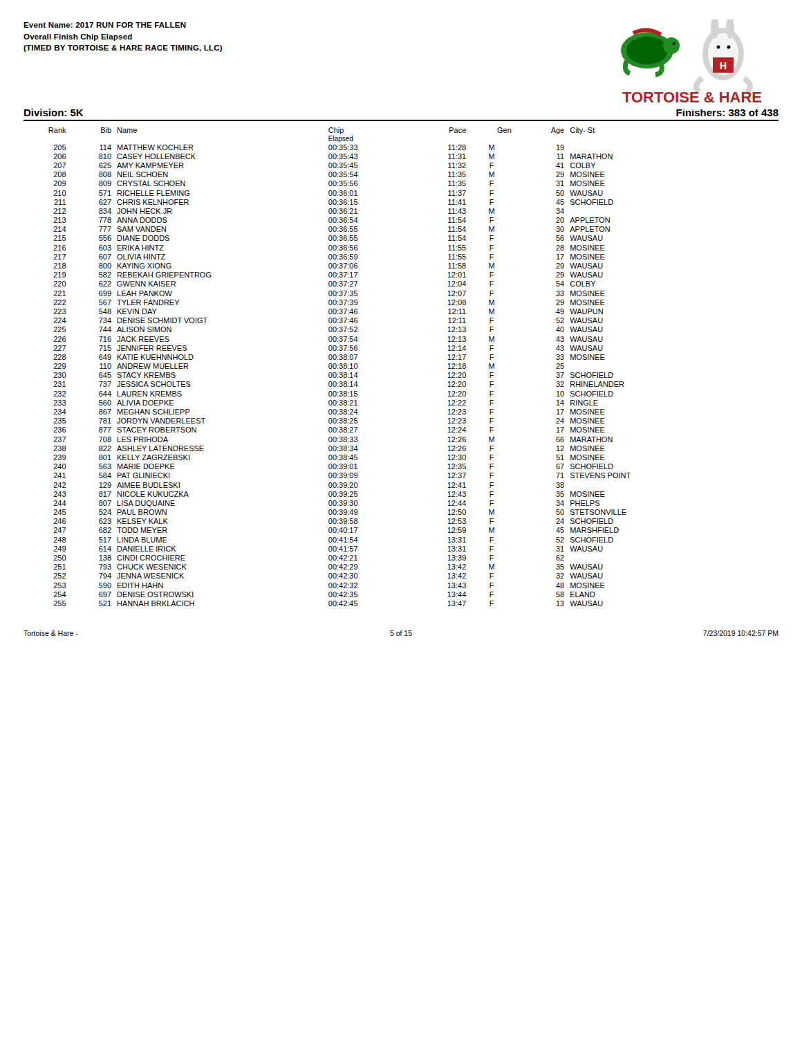Event Name: 2017 RUN FOR THE FALLEN
Overall Finish Chip Elapsed
(TIMED BY TORTOISE & HARE RACE TIMING, LLC)
Division: 5K
Finishers: 383 of 438
| Rank | Bib | Name | Chip Elapsed | Pace | Gen | Age | City- St |
| --- | --- | --- | --- | --- | --- | --- | --- |
| 205 | 114 | MATTHEW KOCHLER | 00:35:33 | 11:28 | M | 19 | |
| 206 | 810 | CASEY HOLLENBECK | 00:35:43 | 11:31 | M | 11 | MARATHON |
| 207 | 625 | AMY KAMPMEYER | 00:35:45 | 11:32 | F | 41 | COLBY |
| 208 | 808 | NEIL SCHOEN | 00:35:54 | 11:35 | M | 29 | MOSINEE |
| 209 | 809 | CRYSTAL SCHOEN | 00:35:56 | 11:35 | F | 31 | MOSINEE |
| 210 | 571 | RICHELLE FLEMING | 00:36:01 | 11:37 | F | 50 | WAUSAU |
| 211 | 627 | CHRIS KELNHOFER | 00:36:15 | 11:41 | F | 45 | SCHOFIELD |
| 212 | 834 | JOHN HECK JR | 00:36:21 | 11:43 | M | 34 | |
| 213 | 778 | ANNA DODDS | 00:36:54 | 11:54 | F | 20 | APPLETON |
| 214 | 777 | SAM VANDEN | 00:36:55 | 11:54 | M | 30 | APPLETON |
| 215 | 556 | DIANE DODDS | 00:36:55 | 11:54 | F | 56 | WAUSAU |
| 216 | 603 | ERIKA HINTZ | 00:36:56 | 11:55 | F | 28 | MOSINEE |
| 217 | 607 | OLIVIA HINTZ | 00:36:59 | 11:55 | F | 17 | MOSINEE |
| 218 | 800 | KAYING XIONG | 00:37:06 | 11:58 | M | 29 | WAUSAU |
| 219 | 582 | REBEKAH GRIEPENTROG | 00:37:17 | 12:01 | F | 29 | WAUSAU |
| 220 | 622 | GWENN KAISER | 00:37:27 | 12:04 | F | 54 | COLBY |
| 221 | 699 | LEAH PANKOW | 00:37:35 | 12:07 | F | 33 | MOSINEE |
| 222 | 567 | TYLER FANDREY | 00:37:39 | 12:08 | M | 29 | MOSINEE |
| 223 | 548 | KEVIN DAY | 00:37:46 | 12:11 | M | 49 | WAUPUN |
| 224 | 734 | DENISE SCHMIDT VOIGT | 00:37:46 | 12:11 | F | 52 | WAUSAU |
| 225 | 744 | ALISON SIMON | 00:37:52 | 12:13 | F | 40 | WAUSAU |
| 226 | 716 | JACK REEVES | 00:37:54 | 12:13 | M | 43 | WAUSAU |
| 227 | 715 | JENNIFER REEVES | 00:37:56 | 12:14 | F | 43 | WAUSAU |
| 228 | 649 | KATIE KUEHNNHOLD | 00:38:07 | 12:17 | F | 33 | MOSINEE |
| 229 | 110 | ANDREW MUELLER | 00:38:10 | 12:18 | M | 25 | |
| 230 | 645 | STACY KREMBS | 00:38:14 | 12:20 | F | 37 | SCHOFIELD |
| 231 | 737 | JESSICA SCHOLTES | 00:38:14 | 12:20 | F | 32 | RHINELANDER |
| 232 | 644 | LAUREN KREMBS | 00:38:15 | 12:20 | F | 10 | SCHOFIELD |
| 233 | 560 | ALIVIA DOEPKE | 00:38:21 | 12:22 | F | 14 | RINGLE |
| 234 | 867 | MEGHAN SCHLIEPP | 00:38:24 | 12:23 | F | 17 | MOSINEE |
| 235 | 781 | JORDYN VANDERLEEST | 00:38:25 | 12:23 | F | 24 | MOSINEE |
| 236 | 877 | STACEY ROBERTSON | 00:38:27 | 12:24 | F | 17 | MOSINEE |
| 237 | 708 | LES PRIHODA | 00:38:33 | 12:26 | M | 66 | MARATHON |
| 238 | 822 | ASHLEY LATENDRESSE | 00:38:34 | 12:26 | F | 12 | MOSINEE |
| 239 | 801 | KELLY ZAGRZEBSKI | 00:38:45 | 12:30 | F | 51 | MOSINEE |
| 240 | 563 | MARIE DOEPKE | 00:39:01 | 12:35 | F | 67 | SCHOFIELD |
| 241 | 584 | PAT GLINIECKI | 00:39:09 | 12:37 | F | 71 | STEVENS POINT |
| 242 | 129 | AIMEE BUDLESKI | 00:39:20 | 12:41 | F | 38 | |
| 243 | 817 | NICOLE KUKUCZKA | 00:39:25 | 12:43 | F | 35 | MOSINEE |
| 244 | 807 | LISA DUQUAINE | 00:39:30 | 12:44 | F | 34 | PHELPS |
| 245 | 524 | PAUL BROWN | 00:39:49 | 12:50 | M | 50 | STETSONVILLE |
| 246 | 623 | KELSEY KALK | 00:39:58 | 12:53 | F | 24 | SCHOFIELD |
| 247 | 682 | TODD MEYER | 00:40:17 | 12:59 | M | 45 | MARSHFIELD |
| 248 | 517 | LINDA BLUME | 00:41:54 | 13:31 | F | 52 | SCHOFIELD |
| 249 | 614 | DANIELLE IRICK | 00:41:57 | 13:31 | F | 31 | WAUSAU |
| 250 | 138 | CINDI CROCHIERE | 00:42:21 | 13:39 | F | 62 | |
| 251 | 793 | CHUCK WESENICK | 00:42:29 | 13:42 | M | 35 | WAUSAU |
| 252 | 794 | JENNA WESENICK | 00:42:30 | 13:42 | F | 32 | WAUSAU |
| 253 | 590 | EDITH HAHN | 00:42:32 | 13:43 | F | 48 | MOSINEE |
| 254 | 697 | DENISE OSTROWSKI | 00:42:35 | 13:44 | F | 58 | ELAND |
| 255 | 521 | HANNAH BRKLACICH | 00:42:45 | 13:47 | F | 13 | WAUSAU |
Tortoise & Hare -
5 of 15
7/23/2019 10:42:57 PM